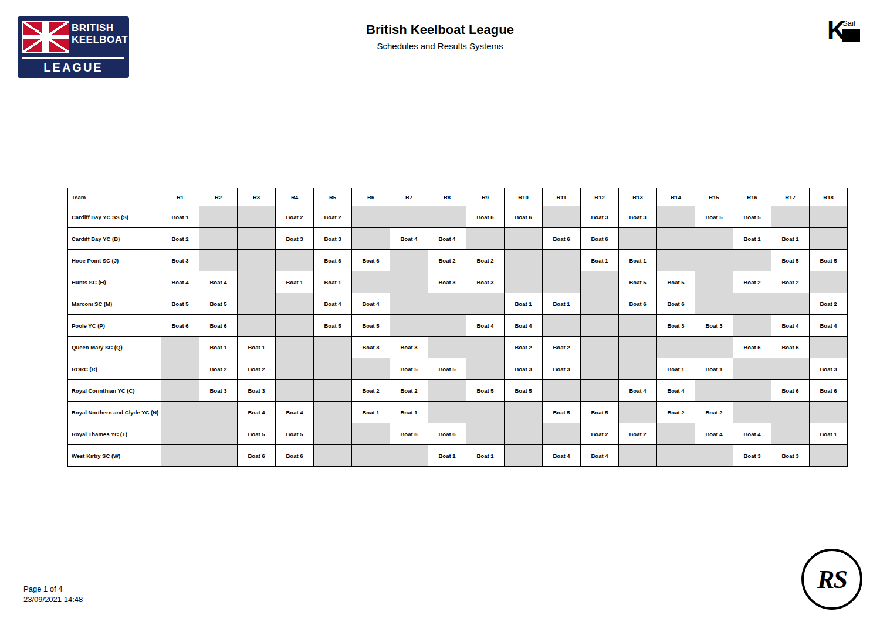BRITISH
KEELBOAT
LEAGUE
British Keelboat League
Schedules and Results Systems
K
Sail
| Team | R1 | R2 | R3 | R4 | R5 | R6 | R7 | R8 | R9 | R10 | R11 | R12 | R13 | R14 | R15 | R16 | R17 | R18 |
| --- | --- | --- | --- | --- | --- | --- | --- | --- | --- | --- | --- | --- | --- | --- | --- | --- | --- | --- |
| Cardiff Bay YC SS (S) | Boat 1 | | | Boat 2 | Boat 2 | | | | Boat 6 | Boat 6 | | Boat 3 | Boat 3 | | Boat 5 | Boat 5 | | |
| Cardiff Bay YC (B) | Boat 2 | | | Boat 3 | Boat 3 | | Boat 4 | Boat 4 | | | Boat 6 | Boat 6 | | | | Boat 1 | Boat 1 | |
| Hooe Point SC (J) | Boat 3 | | | | Boat 6 | Boat 6 | | Boat 2 | Boat 2 | | | Boat 1 | Boat 1 | | | | Boat 5 | Boat 5 |
| Hunts SC (H) | Boat 4 | Boat 4 | | Boat 1 | Boat 1 | | | Boat 3 | Boat 3 | | | | Boat 5 | Boat 5 | | Boat 2 | Boat 2 | |
| Marconi SC (M) | Boat 5 | Boat 5 | | | Boat 4 | Boat 4 | | | | Boat 1 | Boat 1 | | Boat 6 | Boat 6 | | | | Boat 2 |
| Poole YC (P) | Boat 6 | Boat 6 | | | Boat 5 | Boat 5 | | | Boat 4 | Boat 4 | | | | Boat 3 | Boat 3 | | Boat 4 | Boat 4 |
| Queen Mary SC (Q) | | Boat 1 | Boat 1 | | | Boat 3 | Boat 3 | | | Boat 2 | Boat 2 | | | | | Boat 6 | Boat 6 | |
| RORC (R) | | Boat 2 | Boat 2 | | | | Boat 5 | Boat 5 | | Boat 3 | Boat 3 | | | Boat 1 | Boat 1 | | | Boat 3 |
| Royal Corinthian YC (C) | | Boat 3 | Boat 3 | | | Boat 2 | Boat 2 | | Boat 5 | Boat 5 | | | Boat 4 | Boat 4 | | | Boat 6 | Boat 6 |
| Royal Northern and Clyde YC (N) | | | Boat 4 | Boat 4 | | Boat 1 | Boat 1 | | | | Boat 5 | Boat 5 | | Boat 2 | Boat 2 | | | |
| Royal Thames YC (T) | | | Boat 5 | Boat 5 | | | Boat 6 | Boat 6 | | | | Boat 2 | Boat 2 | | Boat 4 | Boat 4 | | Boat 1 |
| West Kirby SC (W) | | | Boat 6 | Boat 6 | | | | Boat 1 | Boat 1 | | Boat 4 | Boat 4 | | | | Boat 3 | Boat 3 | |
Page 1 of 4
23/09/2021 14:48
RS